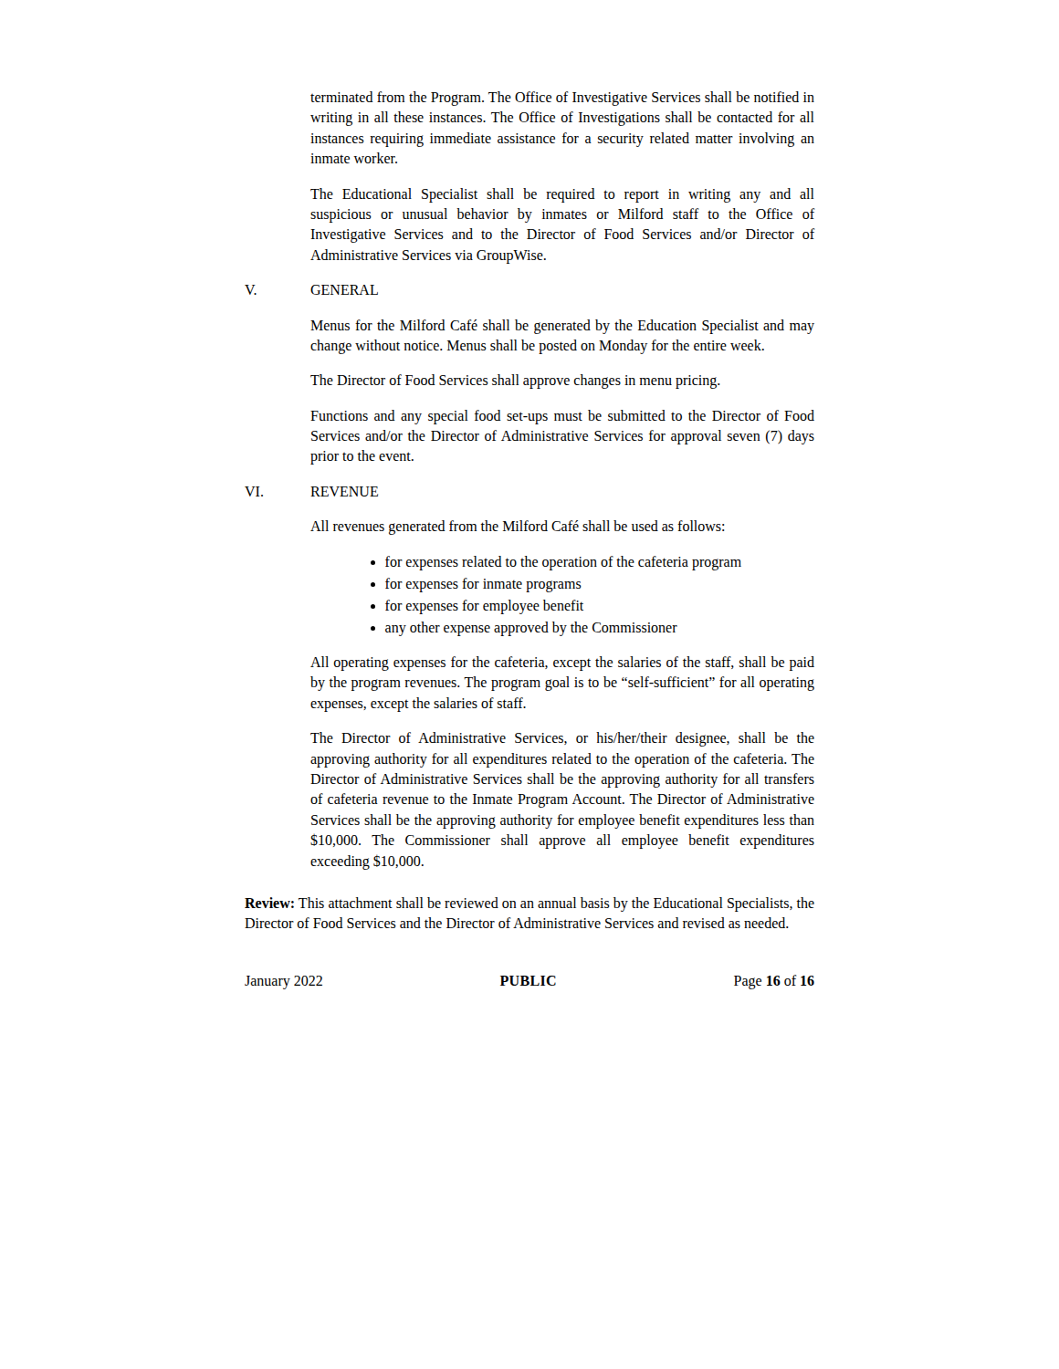terminated from the Program. The Office of Investigative Services shall be notified in writing in all these instances. The Office of Investigations shall be contacted for all instances requiring immediate assistance for a security related matter involving an inmate worker.
The Educational Specialist shall be required to report in writing any and all suspicious or unusual behavior by inmates or Milford staff to the Office of Investigative Services and to the Director of Food Services and/or Director of Administrative Services via GroupWise.
V.
GENERAL
Menus for the Milford Café shall be generated by the Education Specialist and may change without notice. Menus shall be posted on Monday for the entire week.
The Director of Food Services shall approve changes in menu pricing.
Functions and any special food set-ups must be submitted to the Director of Food Services and/or the Director of Administrative Services for approval seven (7) days prior to the event.
VI.
REVENUE
All revenues generated from the Milford Café shall be used as follows:
for expenses related to the operation of the cafeteria program
for expenses for inmate programs
for expenses for employee benefit
any other expense approved by the Commissioner
All operating expenses for the cafeteria, except the salaries of the staff, shall be paid by the program revenues. The program goal is to be “self-sufficient” for all operating expenses, except the salaries of staff.
The Director of Administrative Services, or his/her/their designee, shall be the approving authority for all expenditures related to the operation of the cafeteria. The Director of Administrative Services shall be the approving authority for all transfers of cafeteria revenue to the Inmate Program Account. The Director of Administrative Services shall be the approving authority for employee benefit expenditures less than $10,000. The Commissioner shall approve all employee benefit expenditures exceeding $10,000.
Review: This attachment shall be reviewed on an annual basis by the Educational Specialists, the Director of Food Services and the Director of Administrative Services and revised as needed.
January 2022
PUBLIC
Page 16 of 16